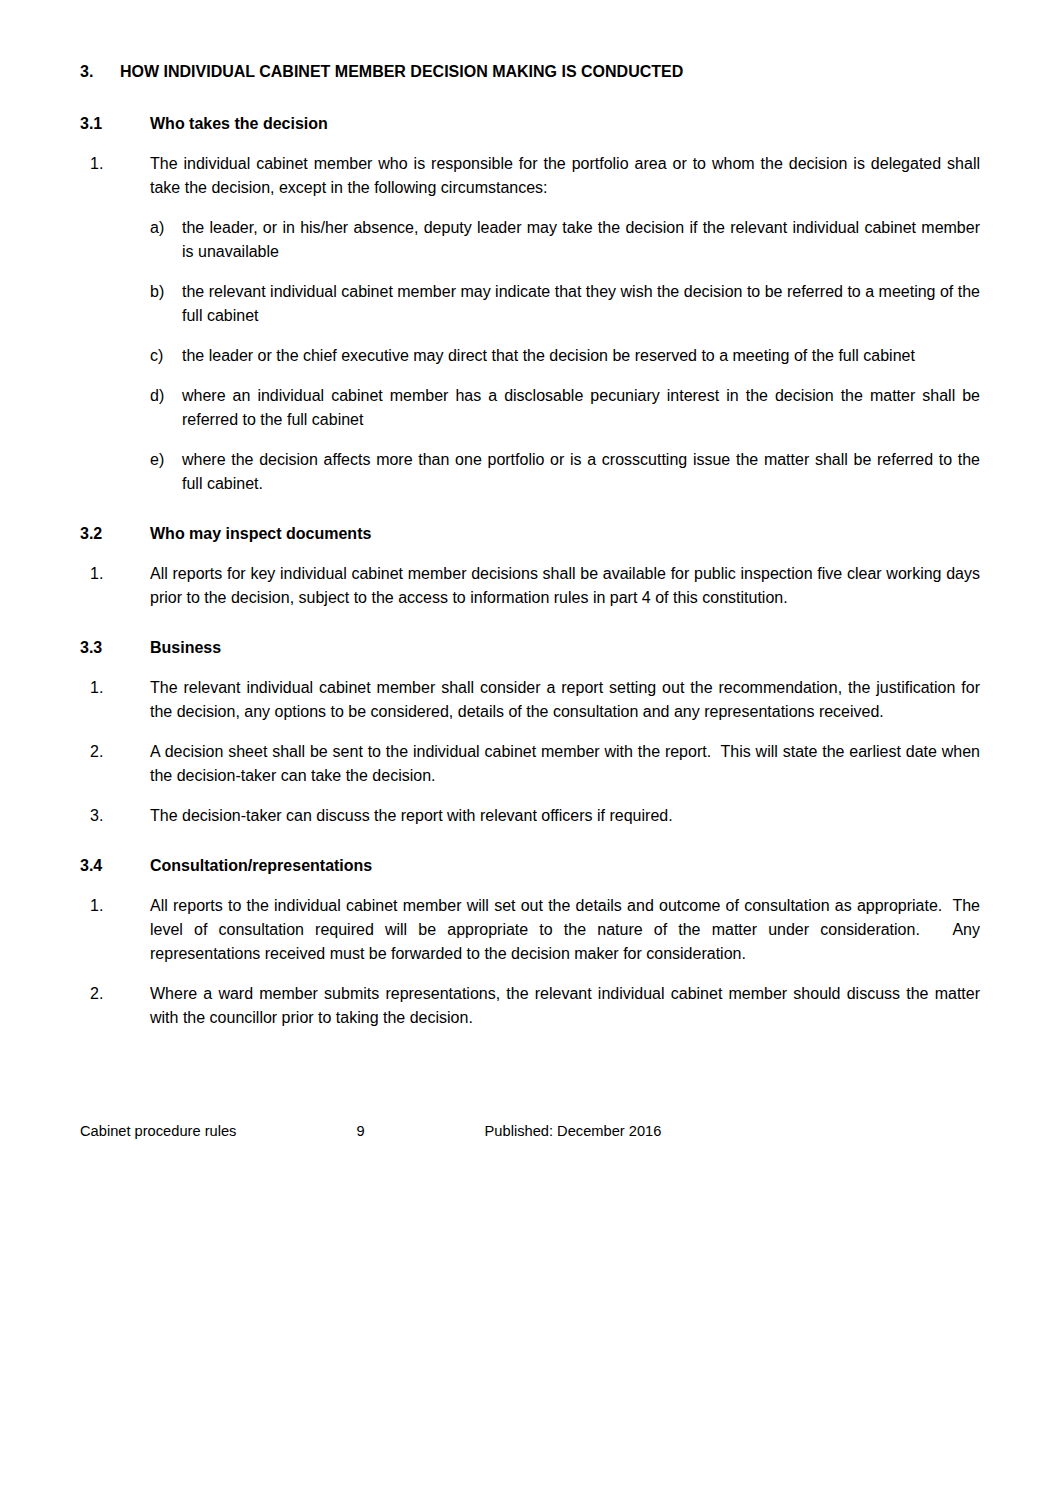3. HOW INDIVIDUAL CABINET MEMBER DECISION MAKING IS CONDUCTED
3.1 Who takes the decision
1.
The individual cabinet member who is responsible for the portfolio area or to whom the decision is delegated shall take the decision, except in the following circumstances:
a)
the leader, or in his/her absence, deputy leader may take the decision if the relevant individual cabinet member is unavailable
b)
the relevant individual cabinet member may indicate that they wish the decision to be referred to a meeting of the full cabinet
c)
the leader or the chief executive may direct that the decision be reserved to a meeting of the full cabinet
d)
where an individual cabinet member has a disclosable pecuniary interest in the decision the matter shall be referred to the full cabinet
e)
where the decision affects more than one portfolio or is a crosscutting issue the matter shall be referred to the full cabinet.
3.2 Who may inspect documents
1.
All reports for key individual cabinet member decisions shall be available for public inspection five clear working days prior to the decision, subject to the access to information rules in part 4 of this constitution.
3.3 Business
1.
The relevant individual cabinet member shall consider a report setting out the recommendation, the justification for the decision, any options to be considered, details of the consultation and any representations received.
2.
A decision sheet shall be sent to the individual cabinet member with the report. This will state the earliest date when the decision-taker can take the decision.
3.
The decision-taker can discuss the report with relevant officers if required.
3.4 Consultation/representations
1.
All reports to the individual cabinet member will set out the details and outcome of consultation as appropriate. The level of consultation required will be appropriate to the nature of the matter under consideration. Any representations received must be forwarded to the decision maker for consideration.
2.
Where a ward member submits representations, the relevant individual cabinet member should discuss the matter with the councillor prior to taking the decision.
Cabinet procedure rules
9
Published: December 2016